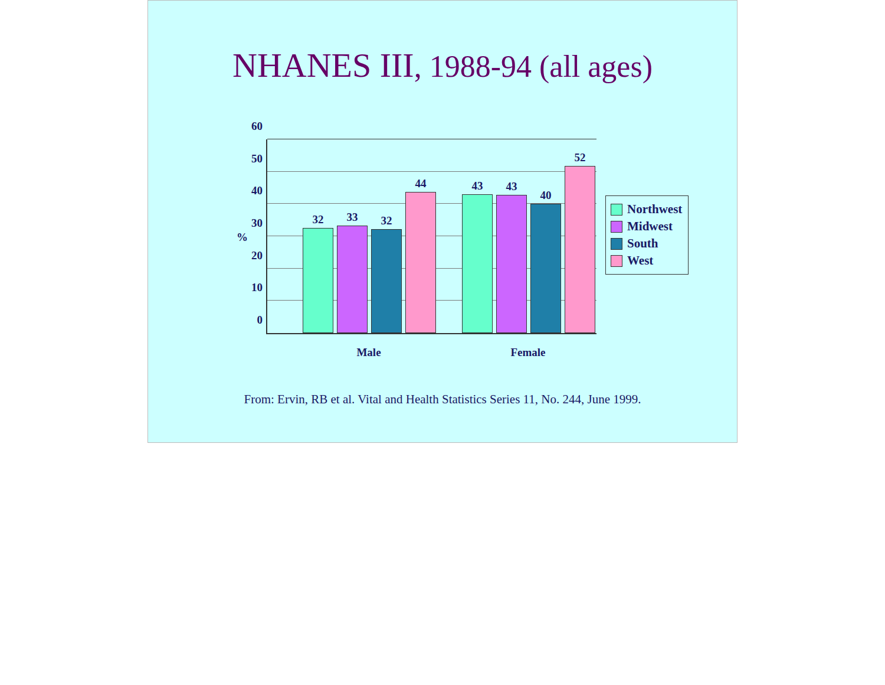NHANES III, 1988-94 (all ages)
%
60
50
40
30
20
10
0
32
33
32
44
Male
43
43
40
52
Female
Northwest
Midwest
South
West
From: Ervin, RB et al. Vital and Health Statistics Series 11, No. 244, June 1999.